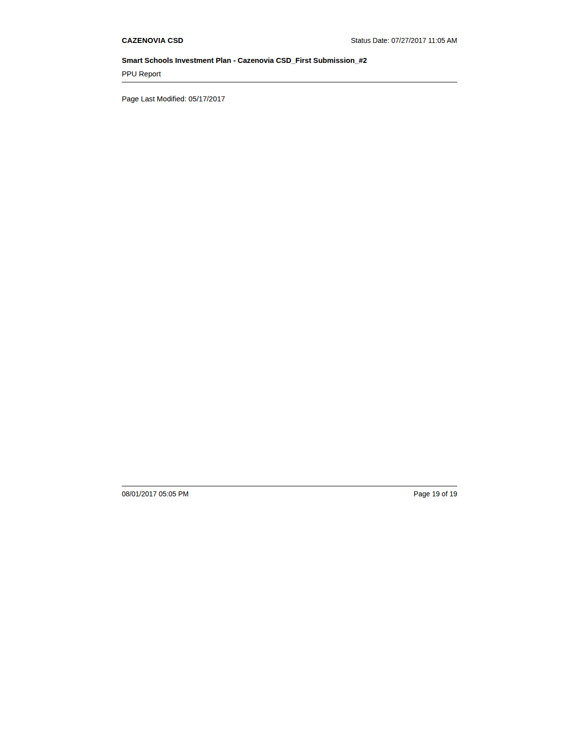CAZENOVIA CSD
Status Date: 07/27/2017 11:05 AM
Smart Schools Investment Plan - Cazenovia CSD_First Submission_#2
PPU Report
Page Last Modified: 05/17/2017
08/01/2017 05:05 PM
Page 19 of 19